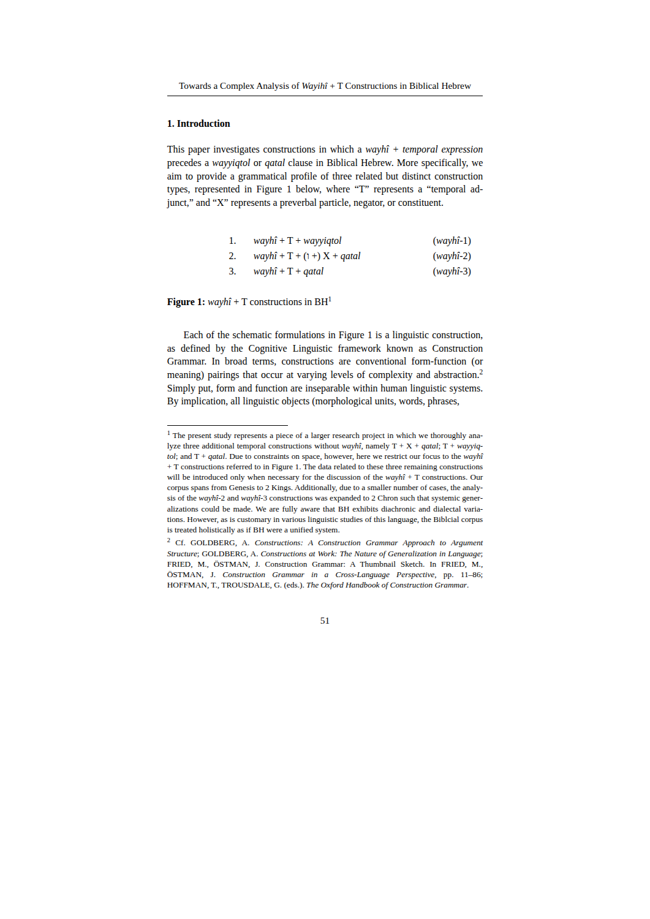Towards a Complex Analysis of Wayihî + T Constructions in Biblical Hebrew
1. Introduction
This paper investigates constructions in which a wayhî + temporal expression precedes a wayyiqtol or qatal clause in Biblical Hebrew. More specifically, we aim to provide a grammatical profile of three related but distinct construction types, represented in Figure 1 below, where “T” represents a “temporal adjunct,” and “X” represents a preverbal particle, negator, or constituent.
1. wayhî + T + wayyiqtol(wayhî-1)
2. wayhî + T + (ו +) X + qatal(wayhî-2)
3. wayhî + T + qatal(wayhî-3)
Figure 1: wayhî + T constructions in BH1
Each of the schematic formulations in Figure 1 is a linguistic construction, as defined by the Cognitive Linguistic framework known as Construction Grammar. In broad terms, constructions are conventional form-function (or meaning) pairings that occur at varying levels of complexity and abstraction.2 Simply put, form and function are inseparable within human linguistic systems. By implication, all linguistic objects (morphological units, words, phrases,
1 The present study represents a piece of a larger research project in which we thoroughly analyze three additional temporal constructions without wayhî, namely T + X + qatal; T + wayyiqtol; and T + qatal. Due to constraints on space, however, here we restrict our focus to the wayhî + T constructions referred to in Figure 1. The data related to these three remaining constructions will be introduced only when necessary for the discussion of the wayhî + T constructions. Our corpus spans from Genesis to 2 Kings. Additionally, due to a smaller number of cases, the analysis of the wayhî-2 and wayhî-3 constructions was expanded to 2 Chron such that systemic generalizations could be made. We are fully aware that BH exhibits diachronic and dialectal variations. However, as is customary in various linguistic studies of this language, the Biblcial corpus is treated holistically as if BH were a unified system.
2 Cf. GOLDBERG, A. Constructions: A Construction Grammar Approach to Argument Structure; GOLDBERG, A. Constructions at Work: The Nature of Generalization in Language; FRIED, M., ÖSTMAN, J. Construction Grammar: A Thumbnail Sketch. In FRIED, M., ÖSTMAN, J. Construction Grammar in a Cross-Language Perspective, pp. 11–86; HOFFMAN, T., TROUSDALE, G. (eds.). The Oxford Handbook of Construction Grammar.
51